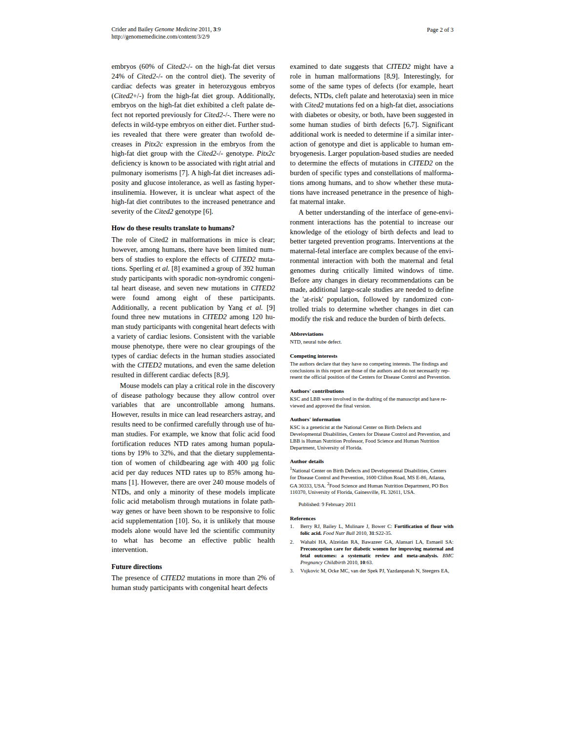Crider and Bailey Genome Medicine 2011, 3:9 http://genomemedicine.com/content/3/2/9
Page 2 of 3
embryos (60% of Cited2-/- on the high-fat diet versus 24% of Cited2-/- on the control diet). The severity of cardiac defects was greater in heterozygous embryos (Cited2+/-) from the high-fat diet group. Additionally, embryos on the high-fat diet exhibited a cleft palate defect not reported previously for Cited2-/-. There were no defects in wild-type embryos on either diet. Further studies revealed that there were greater than twofold decreases in Pitx2c expression in the embryos from the high-fat diet group with the Cited2-/- genotype. Pitx2c deficiency is known to be associated with right atrial and pulmonary isomerisms [7]. A high-fat diet increases adiposity and glucose intolerance, as well as fasting hyperinsulinemia. However, it is unclear what aspect of the high-fat diet contributes to the increased penetrance and severity of the Cited2 genotype [6].
How do these results translate to humans?
The role of Cited2 in malformations in mice is clear; however, among humans, there have been limited numbers of studies to explore the effects of CITED2 mutations. Sperling et al. [8] examined a group of 392 human study participants with sporadic non-syndromic congenital heart disease, and seven new mutations in CITED2 were found among eight of these participants. Additionally, a recent publication by Yang et al. [9] found three new mutations in CITED2 among 120 human study participants with congenital heart defects with a variety of cardiac lesions. Consistent with the variable mouse phenotype, there were no clear groupings of the types of cardiac defects in the human studies associated with the CITED2 mutations, and even the same deletion resulted in different cardiac defects [8,9].
Mouse models can play a critical role in the discovery of disease pathology because they allow control over variables that are uncontrollable among humans. However, results in mice can lead researchers astray, and results need to be confirmed carefully through use of human studies. For example, we know that folic acid food fortification reduces NTD rates among human populations by 19% to 32%, and that the dietary supplementation of women of childbearing age with 400 µg folic acid per day reduces NTD rates up to 85% among humans [1]. However, there are over 240 mouse models of NTDs, and only a minority of these models implicate folic acid metabolism through mutations in folate pathway genes or have been shown to be responsive to folic acid supplementation [10]. So, it is unlikely that mouse models alone would have led the scientific community to what has become an effective public health intervention.
Future directions
The presence of CITED2 mutations in more than 2% of human study participants with congenital heart defects
examined to date suggests that CITED2 might have a role in human malformations [8,9]. Interestingly, for some of the same types of defects (for example, heart defects, NTDs, cleft palate and heterotaxia) seen in mice with Cited2 mutations fed on a high-fat diet, associations with diabetes or obesity, or both, have been suggested in some human studies of birth defects [6,7]. Significant additional work is needed to determine if a similar interaction of genotype and diet is applicable to human embryogenesis. Larger population-based studies are needed to determine the effects of mutations in CITED2 on the burden of specific types and constellations of malformations among humans, and to show whether these mutations have increased penetrance in the presence of high-fat maternal intake.
A better understanding of the interface of gene-environment interactions has the potential to increase our knowledge of the etiology of birth defects and lead to better targeted prevention programs. Interventions at the maternal-fetal interface are complex because of the environmental interaction with both the maternal and fetal genomes during critically limited windows of time. Before any changes in dietary recommendations can be made, additional large-scale studies are needed to define the 'at-risk' population, followed by randomized controlled trials to determine whether changes in diet can modify the risk and reduce the burden of birth defects.
Abbreviations
NTD, neural tube defect.
Competing interests
The authors declare that they have no competing interests. The findings and conclusions in this report are those of the authors and do not necessarily represent the official position of the Centers for Disease Control and Prevention.
Authors' contributions
KSC and LBB were involved in the drafting of the manuscript and have reviewed and approved the final version.
Authors' information
KSC is a geneticist at the National Center on Birth Defects and Developmental Disabilities, Centers for Disease Control and Prevention, and LBB is Human Nutrition Professor, Food Science and Human Nutrition Department, University of Florida.
Author details
1National Center on Birth Defects and Developmental Disabilities, Centers for Disease Control and Prevention, 1600 Clifton Road, MS E-86, Atlanta, GA 30333, USA. 2Food Science and Human Nutrition Department, PO Box 110370, University of Florida, Gainesville, FL 32611, USA.
Published: 9 February 2011
References
Berry RJ, Bailey L, Mulinare J, Bower C: Fortification of flour with folic acid. Food Nutr Bull 2010, 31:S22-35.
Wahabi HA, Alzeidan RA, Bawazeer GA, Alansari LA, Esmaeil SA: Preconception care for diabetic women for improving maternal and fetal outcomes: a systematic review and meta-analysis. BMC Pregnancy Childbirth 2010, 10:63.
Vujkovic M, Ocke MC, van der Spek PJ, Yazdanpanah N, Steegers EA,